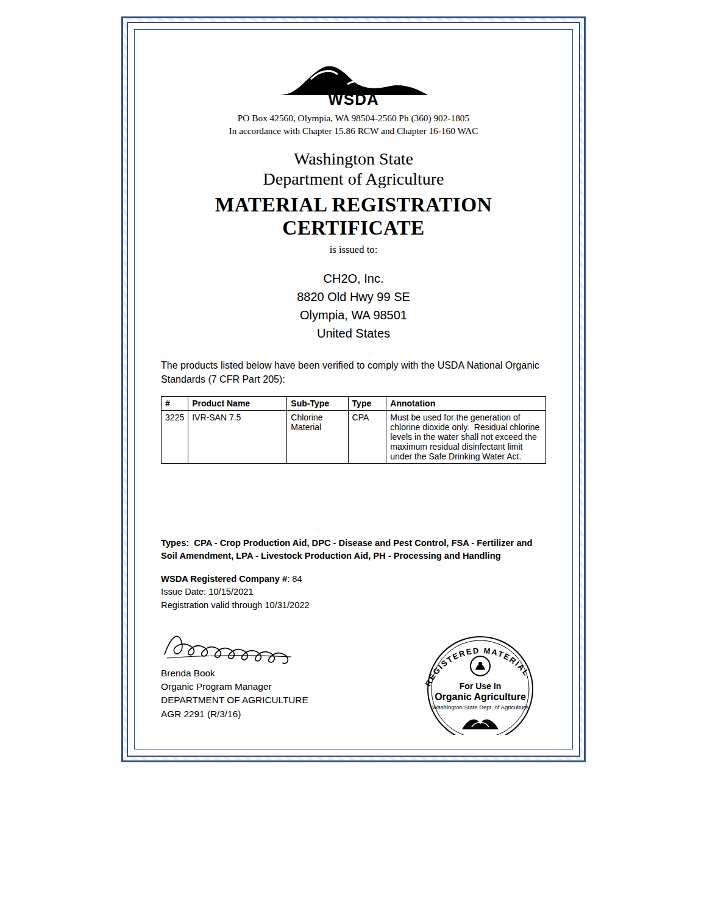WSDA
PO Box 42560, Olympia, WA 98504-2560 Ph (360) 902-1805
In accordance with Chapter 15.86 RCW and Chapter 16-160 WAC
Washington State Department of Agriculture
MATERIAL REGISTRATION
CERTIFICATE
is issued to:
CH2O, Inc.
8820 Old Hwy 99 SE
Olympia, WA 98501
United States
The products listed below have been verified to comply with the USDA National Organic Standards (7 CFR Part 205):
| # | Product Name | Sub-Type | Type | Annotation |
| --- | --- | --- | --- | --- |
| 3225 | IVR-SAN 7.5 | Chlorine Material | CPA | Must be used for the generation of chlorine dioxide only. Residual chlorine levels in the water shall not exceed the maximum residual disinfectant limit under the Safe Drinking Water Act. |
Types: CPA - Crop Production Aid, DPC - Disease and Pest Control, FSA - Fertilizer and Soil Amendment, LPA - Livestock Production Aid, PH - Processing and Handling
WSDA Registered Company #: 84
Issue Date: 10/15/2021
Registration valid through 10/31/2022
Brenda Book
Organic Program Manager
DEPARTMENT OF AGRICULTURE
AGR 2291 (R/3/16)
REGISTERED MATERIAL For Use In Organic Agriculture Washington State Dept. of Agriculture